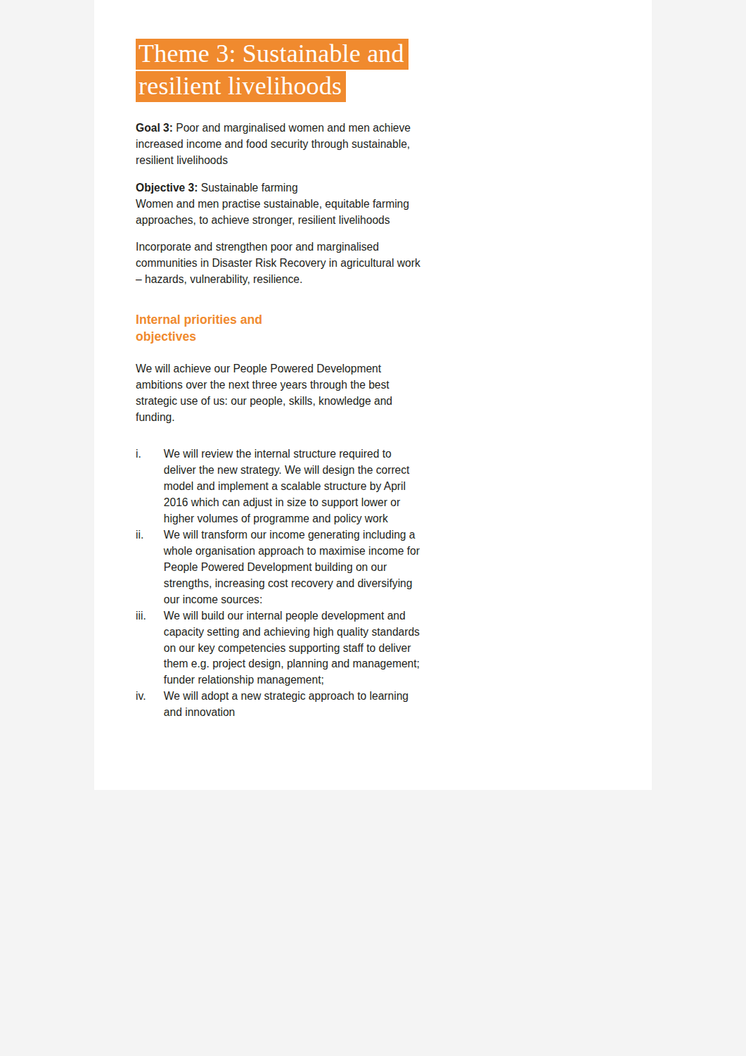Theme 3: Sustainable and
resilient livelihoods
Goal 3: Poor and marginalised women and men achieve increased income and food security through sustainable, resilient livelihoods
Objective 3: Sustainable farming
Women and men practise sustainable, equitable farming approaches, to achieve stronger, resilient livelihoods
Incorporate and strengthen poor and marginalised communities in Disaster Risk Recovery in agricultural work – hazards, vulnerability, resilience.
Internal priorities and
objectives
We will achieve our People Powered Development ambitions over the next three years through the best strategic use of us: our people, skills, knowledge and funding.
i. We will review the internal structure required to deliver the new strategy. We will design the correct model and implement a scalable structure by April 2016 which can adjust in size to support lower or higher volumes of programme and policy work
ii. We will transform our income generating including a whole organisation approach to maximise income for People Powered Development building on our strengths, increasing cost recovery and diversifying our income sources:
iii. We will build our internal people development and capacity setting and achieving high quality standards on our key competencies supporting staff to deliver them e.g. project design, planning and management; funder relationship management;
iv. We will adopt a new strategic approach to learning and innovation